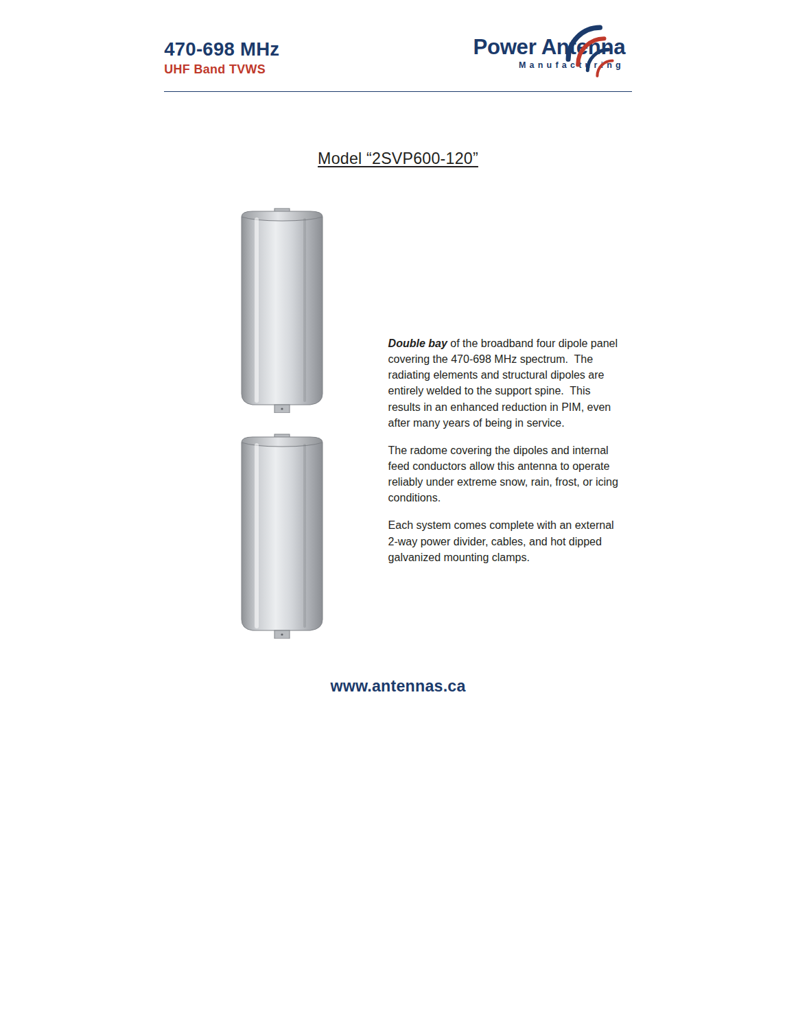470-698 MHz
UHF Band TVWS
Power Antenna
Manufacturing
Model “2SVP600-120”
Double bay of the broadband four dipole panel covering the 470-698 MHz spectrum. The radiating elements and structural dipoles are entirely welded to the support spine. This results in an enhanced reduction in PIM, even after many years of being in service.
The radome covering the dipoles and internal feed conductors allow this antenna to operate reliably under extreme snow, rain, frost, or icing conditions.
Each system comes complete with an external 2-way power divider, cables, and hot dipped galvanized mounting clamps.
www.antennas. ca